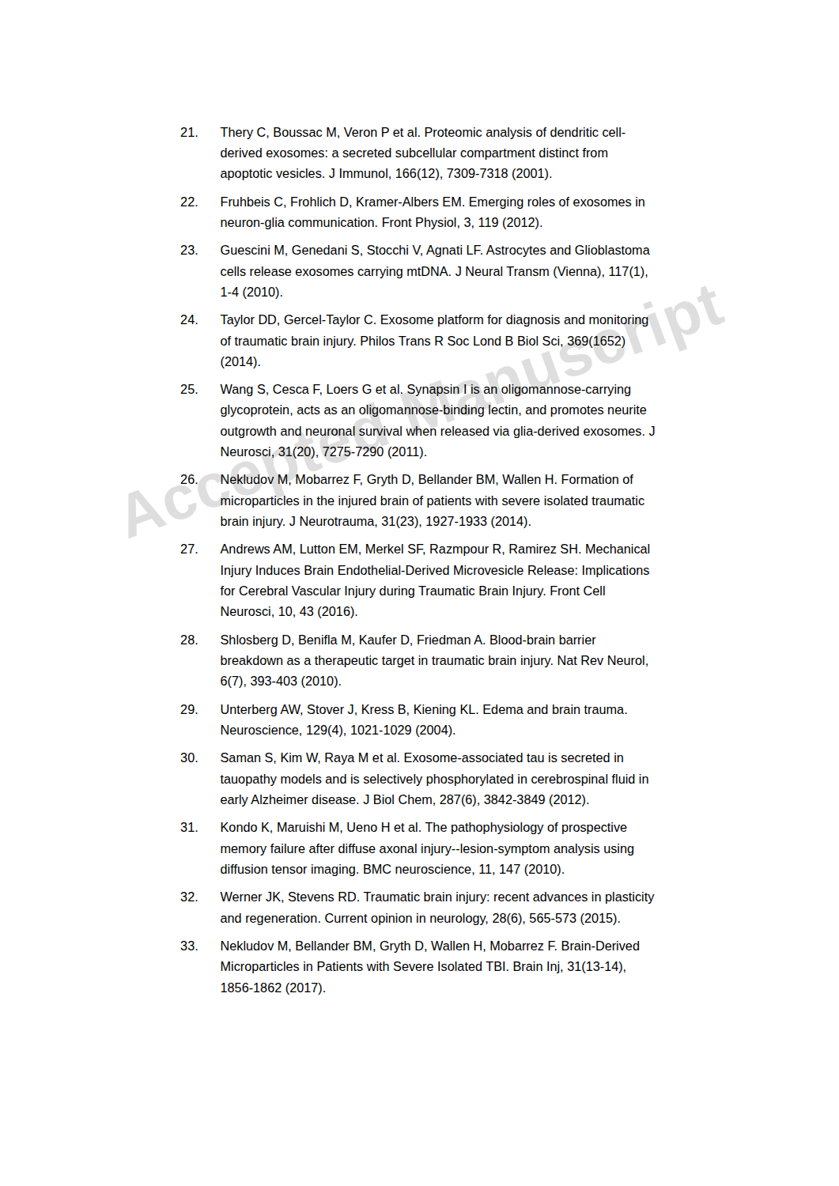Accepted Manuscript
Thery C, Boussac M, Veron P et al. Proteomic analysis of dendritic cell-derived exosomes: a secreted subcellular compartment distinct from apoptotic vesicles. J Immunol, 166(12), 7309-7318 (2001).
Fruhbeis C, Frohlich D, Kramer-Albers EM. Emerging roles of exosomes in neuron-glia communication. Front Physiol, 3, 119 (2012).
Guescini M, Genedani S, Stocchi V, Agnati LF. Astrocytes and Glioblastoma cells release exosomes carrying mtDNA. J Neural Transm (Vienna), 117(1), 1-4 (2010).
Taylor DD, Gercel-Taylor C. Exosome platform for diagnosis and monitoring of traumatic brain injury. Philos Trans R Soc Lond B Biol Sci, 369(1652) (2014).
Wang S, Cesca F, Loers G et al. Synapsin I is an oligomannose-carrying glycoprotein, acts as an oligomannose-binding lectin, and promotes neurite outgrowth and neuronal survival when released via glia-derived exosomes. J Neurosci, 31(20), 7275-7290 (2011).
Nekludov M, Mobarrez F, Gryth D, Bellander BM, Wallen H. Formation of microparticles in the injured brain of patients with severe isolated traumatic brain injury. J Neurotrauma, 31(23), 1927-1933 (2014).
Andrews AM, Lutton EM, Merkel SF, Razmpour R, Ramirez SH. Mechanical Injury Induces Brain Endothelial-Derived Microvesicle Release: Implications for Cerebral Vascular Injury during Traumatic Brain Injury. Front Cell Neurosci, 10, 43 (2016).
Shlosberg D, Benifla M, Kaufer D, Friedman A. Blood-brain barrier breakdown as a therapeutic target in traumatic brain injury. Nat Rev Neurol, 6(7), 393-403 (2010).
Unterberg AW, Stover J, Kress B, Kiening KL. Edema and brain trauma. Neuroscience, 129(4), 1021-1029 (2004).
Saman S, Kim W, Raya M et al. Exosome-associated tau is secreted in tauopathy models and is selectively phosphorylated in cerebrospinal fluid in early Alzheimer disease. J Biol Chem, 287(6), 3842-3849 (2012).
Kondo K, Maruishi M, Ueno H et al. The pathophysiology of prospective memory failure after diffuse axonal injury--lesion-symptom analysis using diffusion tensor imaging. BMC neuroscience, 11, 147 (2010).
Werner JK, Stevens RD. Traumatic brain injury: recent advances in plasticity and regeneration. Current opinion in neurology, 28(6), 565-573 (2015).
Nekludov M, Bellander BM, Gryth D, Wallen H, Mobarrez F. Brain-Derived Microparticles in Patients with Severe Isolated TBI. Brain Inj, 31(13-14), 1856-1862 (2017).